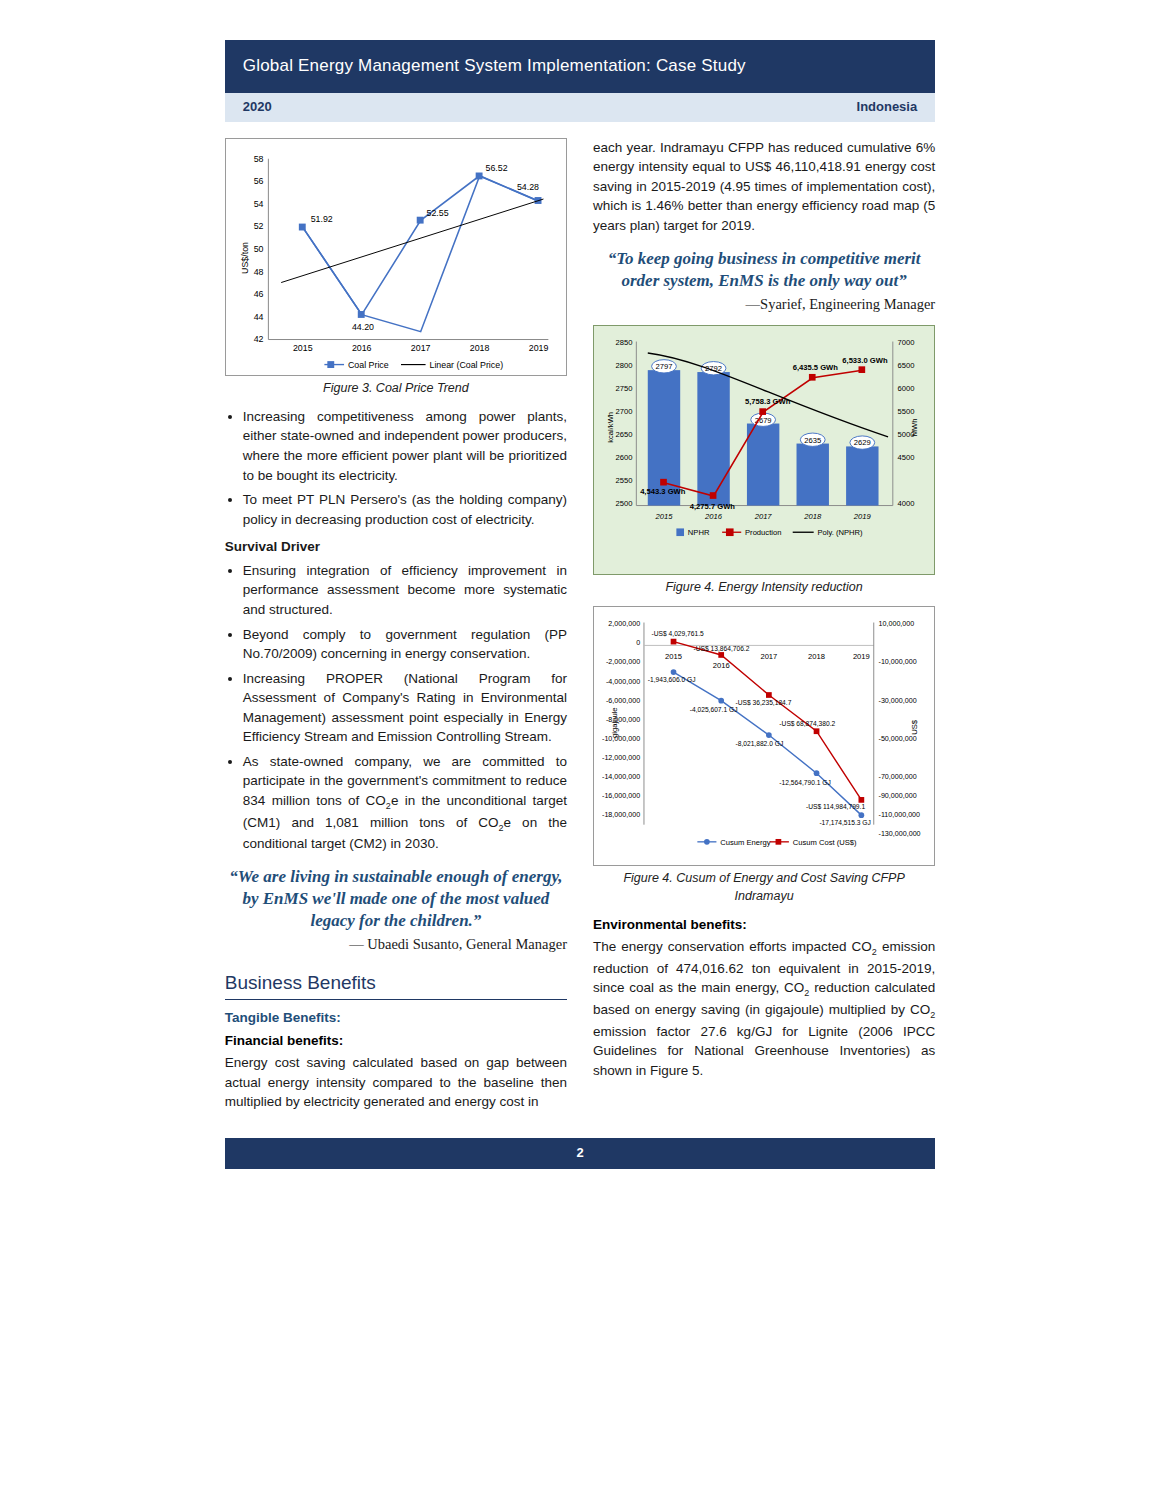Global Energy Management System Implementation: Case Study
2020 Indonesia
58 56 54 52 50 48 46 44 42 US$/ton 51.92 44.20 52.55 56.52 54.28 2015 2016 2017 2018 2019 Coal Price Linear (Coal Price)
Figure 3. Coal Price Trend
Increasing competitiveness among power plants, either state-owned and independent power producers, where the more efficient power plant will be prioritized to be bought its electricity.
To meet PT PLN Persero's (as the holding company) policy in decreasing production cost of electricity.
Survival Driver
Ensuring integration of efficiency improvement in performance assessment become more systematic and structured.
Beyond comply to government regulation (PP No.70/2009) concerning in energy conservation.
Increasing PROPER (National Program for Assessment of Company's Rating in Environmental Management) assessment point especially in Energy Efficiency Stream and Emission Controlling Stream.
As state-owned company, we are committed to participate in the government's commitment to reduce 834 million tons of CO2e in the unconditional target (CM1) and 1,081 million tons of CO2e on the conditional target (CM2) in 2030.
“We are living in sustainable enough of energy, by EnMS we'll made one of the most valued legacy for the children.”
— Ubaedi Susanto, General Manager
Business Benefits
Tangible Benefits:
Financial benefits:
Energy cost saving calculated based on gap between actual energy intensity compared to the baseline then multiplied by electricity generated and energy cost in
each year. Indramayu CFPP has reduced cumulative 6% energy intensity equal to US$ 46,110,418.91 energy cost saving in 2015-2019 (4.95 times of implementation cost), which is 1.46% better than energy efficiency road map (5 years plan) target for 2019.
“To keep going business in competitive merit order system, EnMS is the only way out”
—Syarief, Engineering Manager
2850 2800 2750 2700 2650 2600 2550 2500 7000 6500 6000 5500 5000 4500 4000 kcal/kWh MWh 2797 2792 2679 2635 2629 4,543.3 GWh 4,275.7 GWh 5,758.3 GWh 6,435.5 GWh 6,533.0 GWh 2015 2016 2017 2018 2019 NPHR Production Poly. (NPHR)
Figure 4. Energy Intensity reduction
2,000,000 0 -2,000,000 -4,000,000 -6,000,000 -8,000,000 -10,000,000 -12,000,000 -14,000,000 -16,000,000 -18,000,000 gigajoule 10,000,000 -10,000,000 -30,000,000 -50,000,000 -70,000,000 -90,000,000 -110,000,000 -130,000,000 US$ 2015 2016 2017 2018 2019 -1,943,606.0 GJ -4,025,607.1 GJ -8,021,882.0 GJ -12,564,790.1 GJ -17,174,515.3 GJ -US$ 4,029,761.5 -US$ 13,864,706.2 -US$ 36,235,184.7 -US$ 68,874,380.2 -US$ 114,984,799.1 Cusum Energy Cusum Cost (US$)
Figure 4. Cusum of Energy and Cost Saving CFPP Indramayu
Environmental benefits:
The energy conservation efforts impacted CO2 emission reduction of 474,016.62 ton equivalent in 2015-2019, since coal as the main energy, CO2 reduction calculated based on energy saving (in gigajoule) multiplied by CO2 emission factor 27.6 kg/GJ for Lignite (2006 IPCC Guidelines for National Greenhouse Inventories) as shown in Figure 5.
2